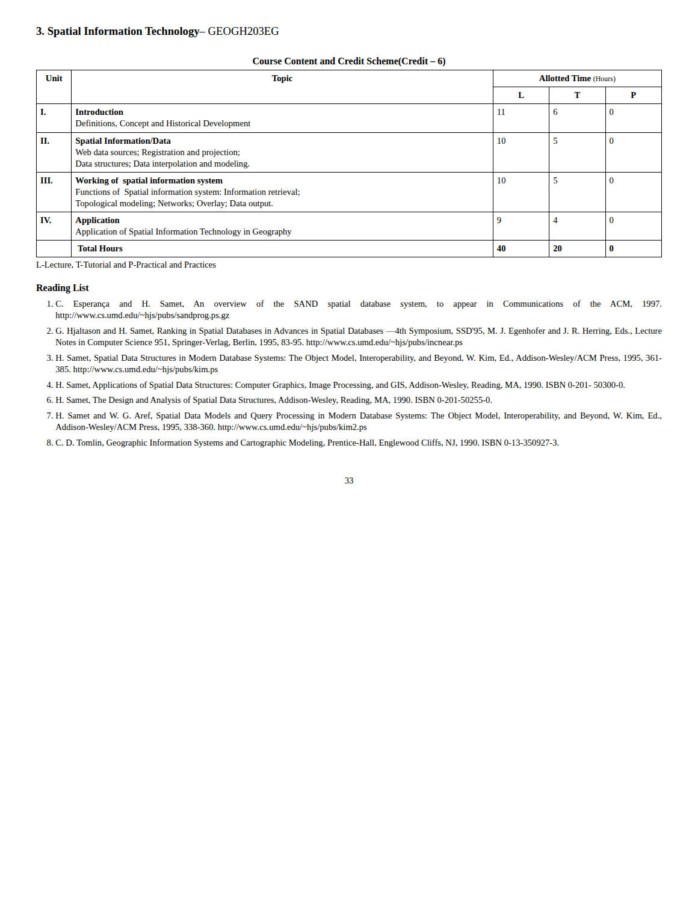3. Spatial Information Technology– GEOGH203EG
Course Content and Credit Scheme(Credit – 6)
| Unit | Topic | Allotted Time (Hours) |
| --- | --- | --- |
| L | T | P |
| I. | Introduction Definitions, Concept and Historical Development | 11 | 6 | 0 |
| II. | Spatial Information/Data Web data sources; Registration and projection; Data structures; Data interpolation and modeling. | 10 | 5 | 0 |
| III. | Working of spatial information system Functions of Spatial information system: Information retrieval; Topological modeling; Networks; Overlay; Data output. | 10 | 5 | 0 |
| IV. | Application Application of Spatial Information Technology in Geography | 9 | 4 | 0 |
| | Total Hours | 40 | 20 | 0 |
L-Lecture, T-Tutorial and P-Practical and Practices
Reading List
C. Esperança and H. Samet, An overview of the SAND spatial database system, to appear in Communications of the ACM, 1997. http://www.cs.umd.edu/~hjs/pubs/sandprog.ps.gz
G. Hjaltason and H. Samet, Ranking in Spatial Databases in Advances in Spatial Databases —4th Symposium, SSD'95, M. J. Egenhofer and J. R. Herring, Eds., Lecture Notes in Computer Science 951, Springer-Verlag, Berlin, 1995, 83-95. http://www.cs.umd.edu/~hjs/pubs/incnear.ps
H. Samet, Spatial Data Structures in Modern Database Systems: The Object Model, Interoperability, and Beyond, W. Kim, Ed., Addison-Wesley/ACM Press, 1995, 361-385. http://www.cs.umd.edu/~hjs/pubs/kim.ps
H. Samet, Applications of Spatial Data Structures: Computer Graphics, Image Processing, and GIS, Addison-Wesley, Reading, MA, 1990. ISBN 0-201- 50300-0.
H. Samet, The Design and Analysis of Spatial Data Structures, Addison-Wesley, Reading, MA, 1990. ISBN 0-201-50255-0.
H. Samet and W. G. Aref, Spatial Data Models and Query Processing in Modern Database Systems: The Object Model, Interoperability, and Beyond, W. Kim, Ed., Addison-Wesley/ACM Press, 1995, 338-360. http://www.cs.umd.edu/~hjs/pubs/kim2.ps
C. D. Tomlin, Geographic Information Systems and Cartographic Modeling, Prentice-Hall, Englewood Cliffs, NJ, 1990. ISBN 0-13-350927-3.
33